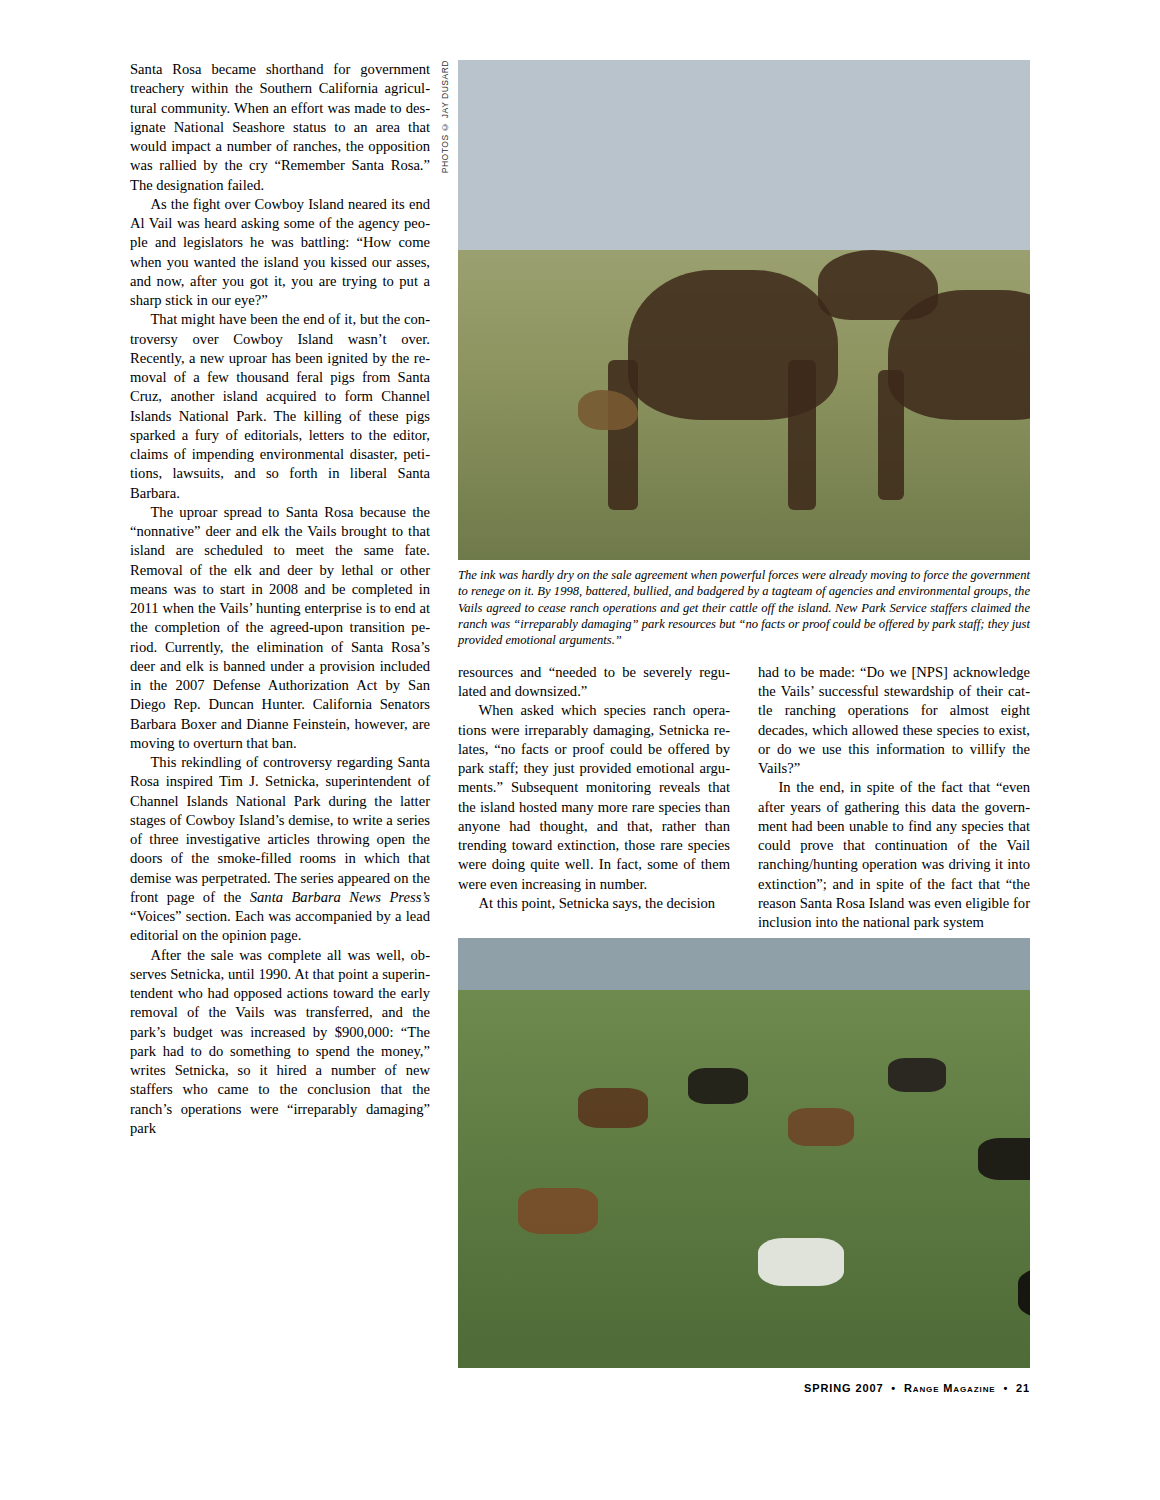Santa Rosa became shorthand for government treachery within the Southern California agricultural community. When an effort was made to designate National Seashore status to an area that would impact a number of ranches, the opposition was rallied by the cry “Remember Santa Rosa.” The designation failed.
As the fight over Cowboy Island neared its end Al Vail was heard asking some of the agency people and legislators he was battling: “How come when you wanted the island you kissed our asses, and now, after you got it, you are trying to put a sharp stick in our eye?”
That might have been the end of it, but the controversy over Cowboy Island wasn’t over. Recently, a new uproar has been ignited by the removal of a few thousand feral pigs from Santa Cruz, another island acquired to form Channel Islands National Park. The killing of these pigs sparked a fury of editorials, letters to the editor, claims of impending environmental disaster, petitions, lawsuits, and so forth in liberal Santa Barbara.
The uproar spread to Santa Rosa because the “nonnative” deer and elk the Vails brought to that island are scheduled to meet the same fate. Removal of the elk and deer by lethal or other means was to start in 2008 and be completed in 2011 when the Vails’ hunting enterprise is to end at the completion of the agreed-upon transition period. Currently, the elimination of Santa Rosa’s deer and elk is banned under a provision included in the 2007 Defense Authorization Act by San Diego Rep. Duncan Hunter. California Senators Barbara Boxer and Dianne Feinstein, however, are moving to overturn that ban.
This rekindling of controversy regarding Santa Rosa inspired Tim J. Setnicka, superintendent of Channel Islands National Park during the latter stages of Cowboy Island’s demise, to write a series of three investigative articles throwing open the doors of the smoke-filled rooms in which that demise was perpetrated. The series appeared on the front page of the Santa Barbara News Press’s “Voices” section. Each was accompanied by a lead editorial on the opinion page.
After the sale was complete all was well, observes Setnicka, until 1990. At that point a superintendent who had opposed actions toward the early removal of the Vails was transferred, and the park’s budget was increased by $900,000: “The park had to do something to spend the money,” writes Setnicka, so it hired a number of new staffers who came to the conclusion that the ranch’s operations were “irreparably damaging” park
PHOTOS © JAY DUSARD
The ink was hardly dry on the sale agreement when powerful forces were already moving to force the government to renege on it. By 1998, battered, bullied, and badgered by a tagteam of agencies and environmental groups, the Vails agreed to cease ranch operations and get their cattle off the island. New Park Service staffers claimed the ranch was “irreparably damaging” park resources but “no facts or proof could be offered by park staff; they just provided emotional arguments.”
resources and “needed to be severely regulated and downsized.”
When asked which species ranch operations were irreparably damaging, Setnicka relates, “no facts or proof could be offered by park staff; they just provided emotional arguments.” Subsequent monitoring reveals that the island hosted many more rare species than anyone had thought, and that, rather than trending toward extinction, those rare species were doing quite well. In fact, some of them were even increasing in number.
At this point, Setnicka says, the decision
had to be made: “Do we [NPS] acknowledge the Vails’ successful stewardship of their cattle ranching operations for almost eight decades, which allowed these species to exist, or do we use this information to villify the Vails?”
In the end, in spite of the fact that “even after years of gathering this data the government had been unable to find any species that could prove that continuation of the Vail ranching/hunting operation was driving it into extinction”; and in spite of the fact that “the reason Santa Rosa Island was even eligible for inclusion into the national park system
SPRING 2007 • Range Magazine • 21